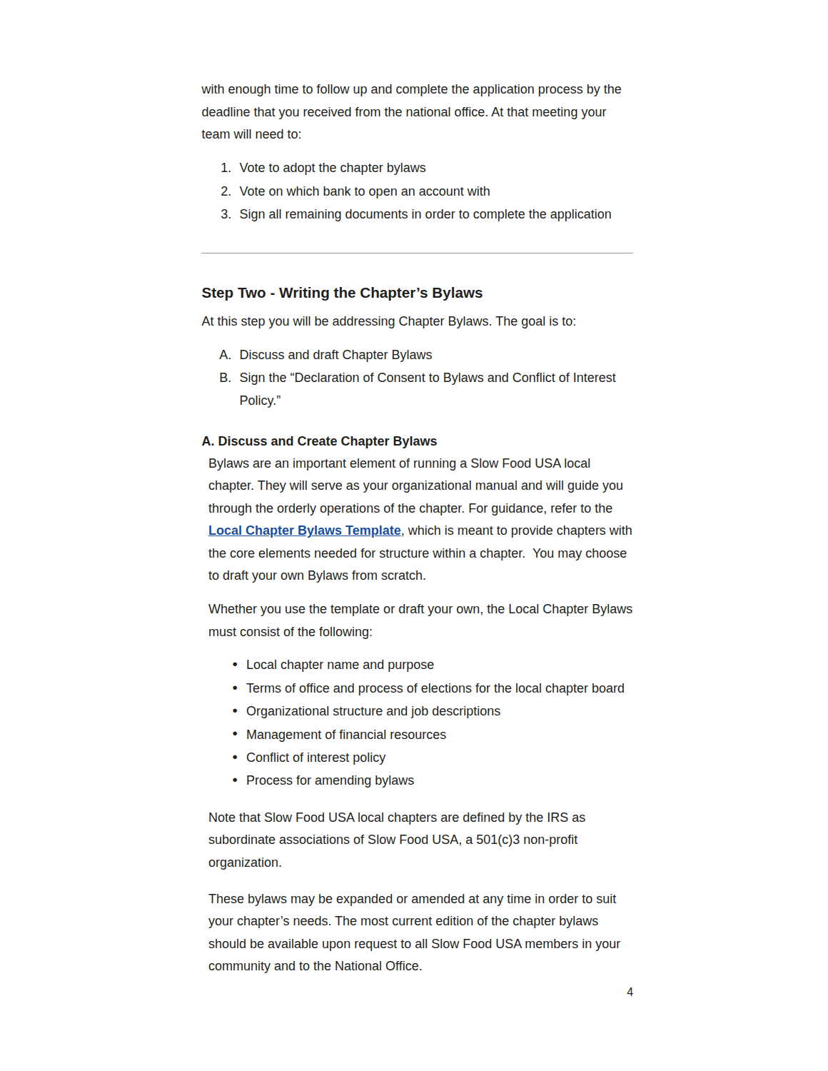with enough time to follow up and complete the application process by the deadline that you received from the national office. At that meeting your team will need to:
Vote to adopt the chapter bylaws
Vote on which bank to open an account with
Sign all remaining documents in order to complete the application
Step Two - Writing the Chapter’s Bylaws
At this step you will be addressing Chapter Bylaws. The goal is to:
Discuss and draft Chapter Bylaws
Sign the “Declaration of Consent to Bylaws and Conflict of Interest Policy.”
A. Discuss and Create Chapter Bylaws
Bylaws are an important element of running a Slow Food USA local chapter. They will serve as your organizational manual and will guide you through the orderly operations of the chapter. For guidance, refer to the Local Chapter Bylaws Template, which is meant to provide chapters with the core elements needed for structure within a chapter. You may choose to draft your own Bylaws from scratch.
Whether you use the template or draft your own, the Local Chapter Bylaws must consist of the following:
Local chapter name and purpose
Terms of office and process of elections for the local chapter board
Organizational structure and job descriptions
Management of financial resources
Conflict of interest policy
Process for amending bylaws
Note that Slow Food USA local chapters are defined by the IRS as subordinate associations of Slow Food USA, a 501(c)3 non-profit organization.
These bylaws may be expanded or amended at any time in order to suit your chapter’s needs. The most current edition of the chapter bylaws should be available upon request to all Slow Food USA members in your community and to the National Office.
4